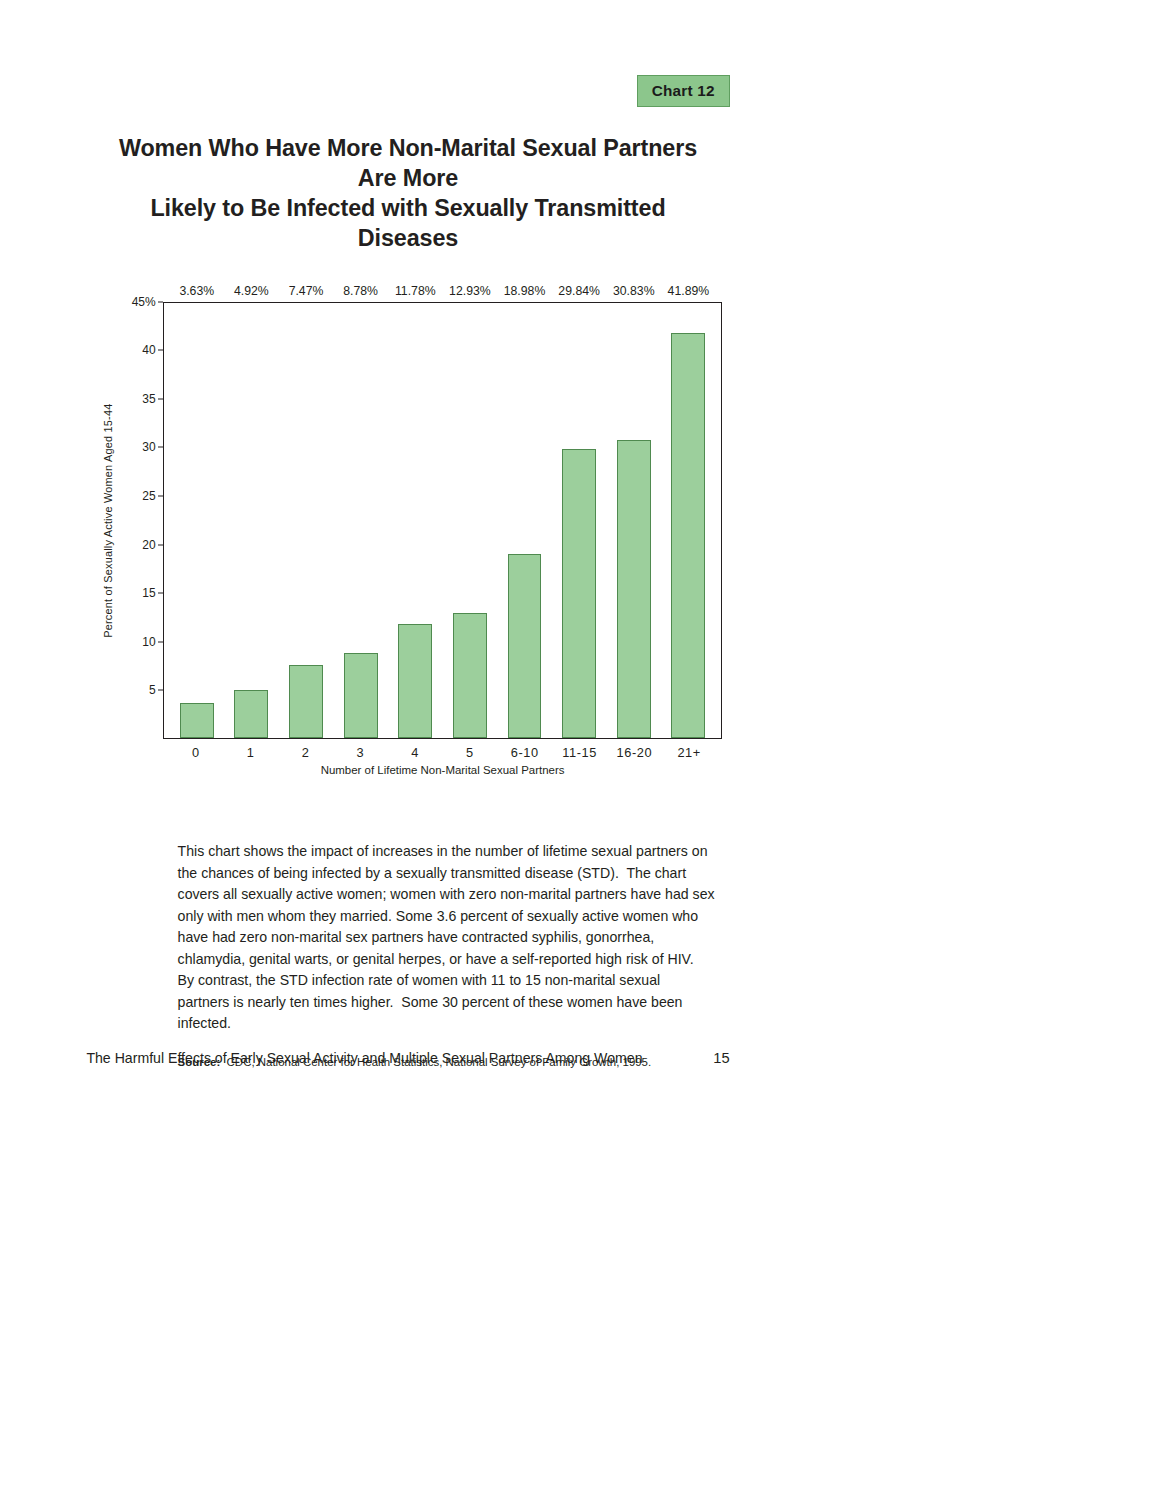Chart 12
Women Who Have More Non-Marital Sexual Partners Are More
Likely to Be Infected with Sexually Transmitted Diseases
Percent of Sexually Active Women Aged 15-44
45%
40
35
30
25
20
15
10
5
3.63%
4.92%
7.47%
8.78%
11.78%
12.93%
18.98%
29.84%
30.83%
41.89%
0 1 2 3 4 5 6-10 11-15 16-20 21+
Number of Lifetime Non-Marital Sexual Partners
This chart shows the impact of increases in the number of lifetime sexual partners on the chances of being infected by a sexually transmitted disease (STD). The chart covers all sexually active women; women with zero non-marital partners have had sex only with men whom they married. Some 3.6 percent of sexually active women who have had zero non-marital sex partners have contracted syphilis, gonorrhea, chlamydia, genital warts, or genital herpes, or have a self-reported high risk of HIV. By contrast, the STD infection rate of women with 11 to 15 non-marital sexual partners is nearly ten times higher. Some 30 percent of these women have been infected.
Source: CDC, National Center for Health Statistics, National Survey of Family Growth, 1995.
The Harmful Effects of Early Sexual Activity and Multiple Sexual Partners Among Women
15